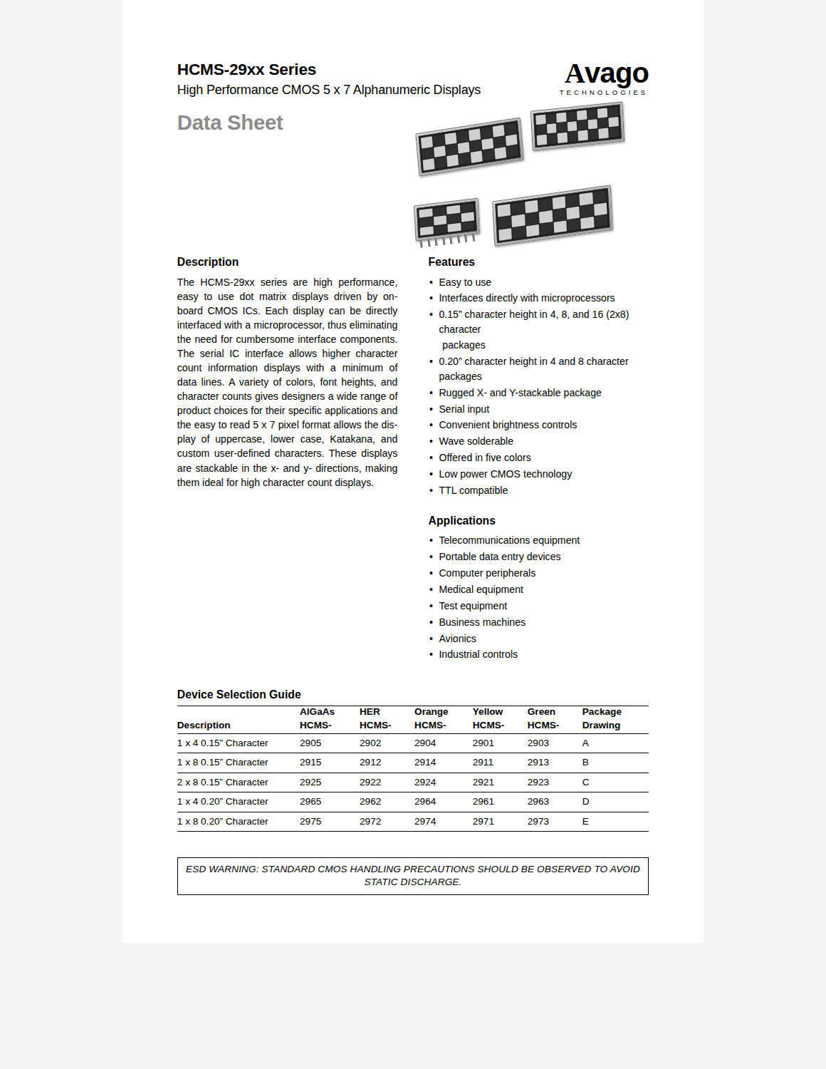HCMS-29xx Series
High Performance CMOS 5 x 7 Alphanumeric Displays
Avago
TECHNOLOGIES
Data Sheet
Description
The HCMS-29xx series are high performance, easy to use dot matrix displays driven by on-board CMOS ICs. Each display can be directly interfaced with a microprocessor, thus eliminating the need for cumbersome interface components. The serial IC interface allows higher character count information displays with a minimum of data lines. A variety of colors, font heights, and character counts gives designers a wide range of product choices for their specific applications and the easy to read 5 x 7 pixel format allows the display of uppercase, lower case, Katakana, and custom user-defined characters. These displays are stackable in the x- and y- directions, making them ideal for high character count displays.
Features
Easy to use
Interfaces directly with microprocessors
0.15” character height in 4, 8, and 16 (2x8) characterpackages
0.20” character height in 4 and 8 character packages
Rugged X- and Y-stackable package
Serial input
Convenient brightness controls
Wave solderable
Offered in five colors
Low power CMOS technology
TTL compatible
Applications
Telecommunications equipment
Portable data entry devices
Computer peripherals
Medical equipment
Test equipment
Business machines
Avionics
Industrial controls
Device Selection Guide
| | AlGaAs | HER | Orange | Yellow | Green | Package |
| --- | --- | --- | --- | --- | --- | --- |
| Description | HCMS- | HCMS- | HCMS- | HCMS- | HCMS- | Drawing |
| 1 x 4 0.15” Character | 2905 | 2902 | 2904 | 2901 | 2903 | A |
| 1 x 8 0.15” Character | 2915 | 2912 | 2914 | 2911 | 2913 | B |
| 2 x 8 0.15” Character | 2925 | 2922 | 2924 | 2921 | 2923 | C |
| 1 x 4 0.20” Character | 2965 | 2962 | 2964 | 2961 | 2963 | D |
| 1 x 8 0.20” Character | 2975 | 2972 | 2974 | 2971 | 2973 | E |
ESD WARNING: STANDARD CMOS HANDLING PRECAUTIONS SHOULD BE OBSERVED TO AVOID STATIC DISCHARGE.